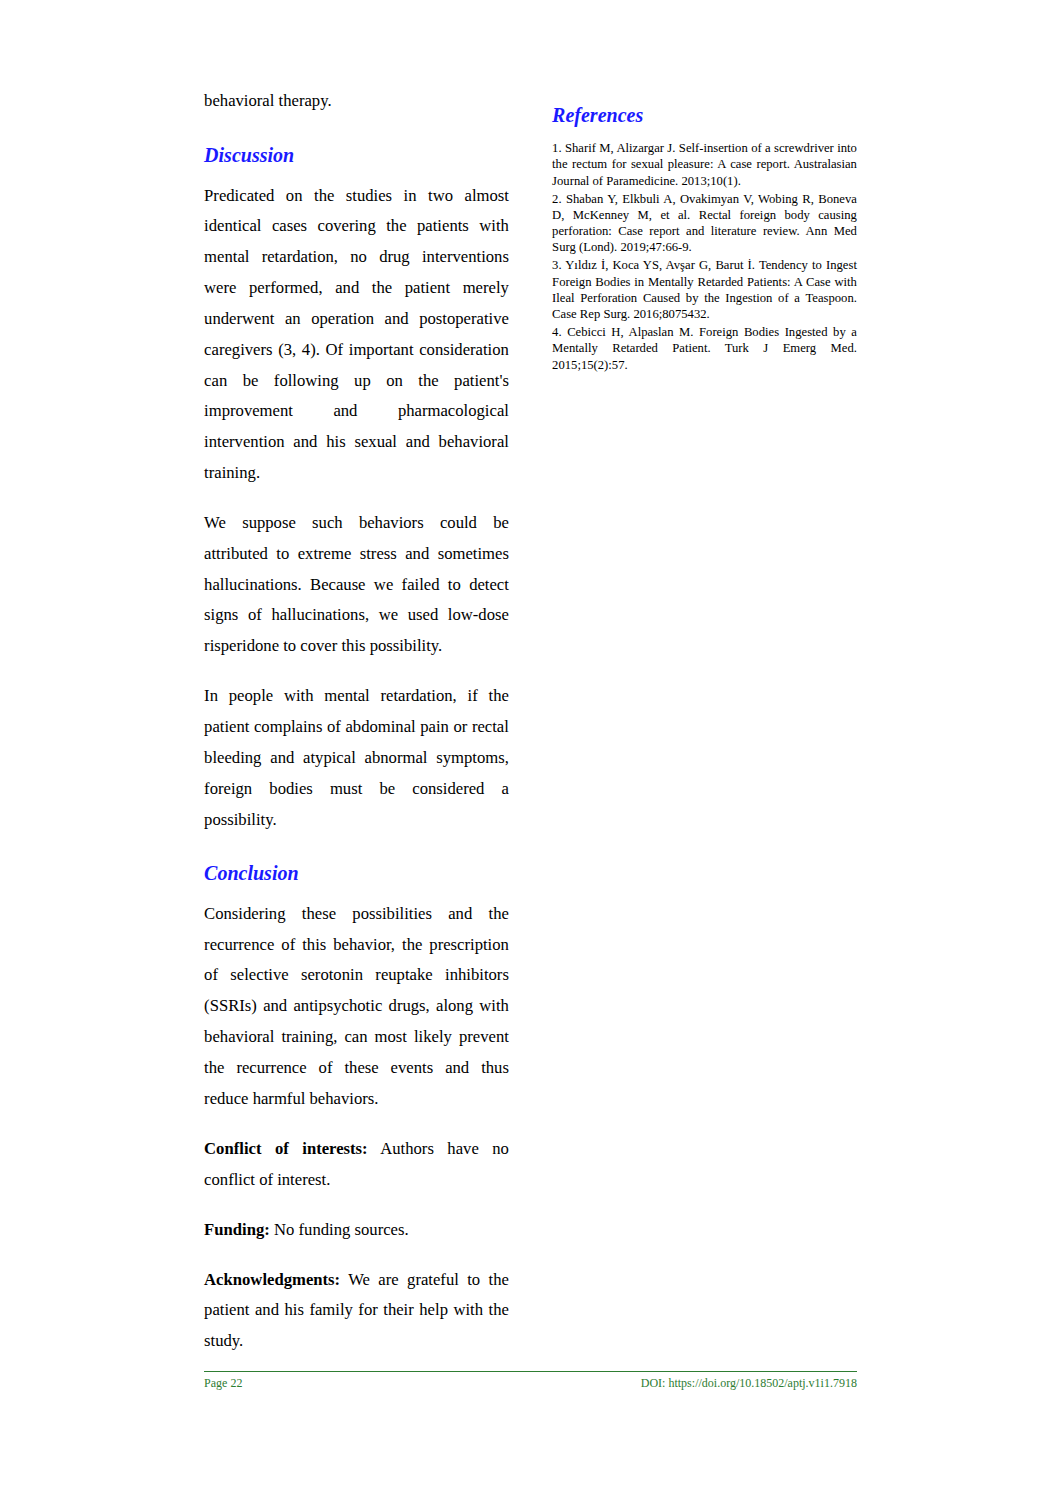behavioral therapy.
Discussion
Predicated on the studies in two almost identical cases covering the patients with mental retardation, no drug interventions were performed, and the patient merely underwent an operation and postoperative caregivers (3, 4). Of important consideration can be following up on the patient's improvement and pharmacological intervention and his sexual and behavioral training.
We suppose such behaviors could be attributed to extreme stress and sometimes hallucinations. Because we failed to detect signs of hallucinations, we used low-dose risperidone to cover this possibility.
In people with mental retardation, if the patient complains of abdominal pain or rectal bleeding and atypical abnormal symptoms, foreign bodies must be considered a possibility.
Conclusion
Considering these possibilities and the recurrence of this behavior, the prescription of selective serotonin reuptake inhibitors (SSRIs) and antipsychotic drugs, along with behavioral training, can most likely prevent the recurrence of these events and thus reduce harmful behaviors.
Conflict of interests: Authors have no conflict of interest.
Funding: No funding sources.
Acknowledgments: We are grateful to the patient and his family for their help with the study.
References
1. Sharif M, Alizargar J. Self-insertion of a screwdriver into the rectum for sexual pleasure: A case report. Australasian Journal of Paramedicine. 2013;10(1).
2. Shaban Y, Elkbuli A, Ovakimyan V, Wobing R, Boneva D, McKenney M, et al. Rectal foreign body causing perforation: Case report and literature review. Ann Med Surg (Lond). 2019;47:66-9.
3. Yıldız İ, Koca YS, Avşar G, Barut İ. Tendency to Ingest Foreign Bodies in Mentally Retarded Patients: A Case with Ileal Perforation Caused by the Ingestion of a Teaspoon. Case Rep Surg. 2016;8075432.
4. Cebicci H, Alpaslan M. Foreign Bodies Ingested by a Mentally Retarded Patient. Turk J Emerg Med. 2015;15(2):57.
Page 22 DOI: https://doi.org/10.18502/aptj.v1i1.7918